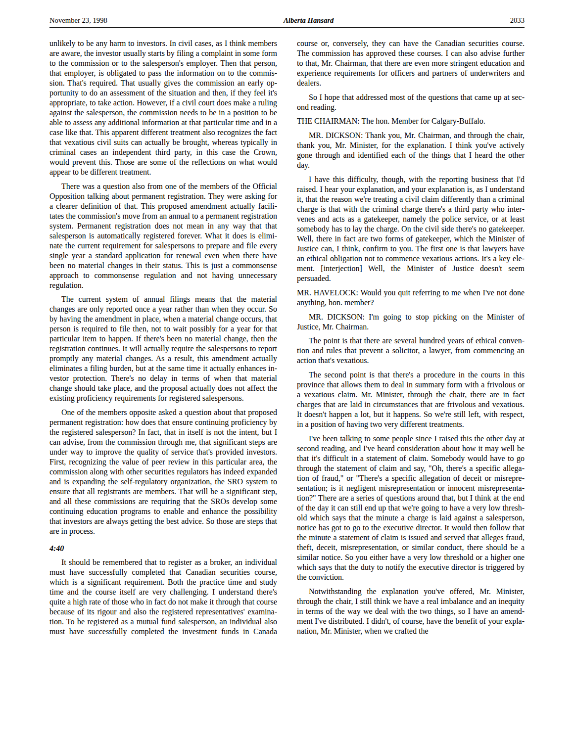November 23, 1998 Alberta Hansard 2033
unlikely to be any harm to investors. In civil cases, as I think members are aware, the investor usually starts by filing a complaint in some form to the commission or to the salesperson's employer. Then that person, that employer, is obligated to pass the information on to the commission. That's required. That usually gives the commission an early opportunity to do an assessment of the situation and then, if they feel it's appropriate, to take action. However, if a civil court does make a ruling against the salesperson, the commission needs to be in a position to be able to assess any additional information at that particular time and in a case like that. This apparent different treatment also recognizes the fact that vexatious civil suits can actually be brought, whereas typically in criminal cases an independent third party, in this case the Crown, would prevent this. Those are some of the reflections on what would appear to be different treatment.
There was a question also from one of the members of the Official Opposition talking about permanent registration. They were asking for a clearer definition of that. This proposed amendment actually facilitates the commission's move from an annual to a permanent registration system. Permanent registration does not mean in any way that that salesperson is automatically registered forever. What it does is eliminate the current requirement for salespersons to prepare and file every single year a standard application for renewal even when there have been no material changes in their status. This is just a commonsense approach to commonsense regulation and not having unnecessary regulation.
The current system of annual filings means that the material changes are only reported once a year rather than when they occur. So by having the amendment in place, when a material change occurs, that person is required to file then, not to wait possibly for a year for that particular item to happen. If there's been no material change, then the registration continues. It will actually require the salespersons to report promptly any material changes. As a result, this amendment actually eliminates a filing burden, but at the same time it actually enhances investor protection. There's no delay in terms of when that material change should take place, and the proposal actually does not affect the existing proficiency requirements for registered salespersons.
One of the members opposite asked a question about that proposed permanent registration: how does that ensure continuing proficiency by the registered salesperson? In fact, that in itself is not the intent, but I can advise, from the commission through me, that significant steps are under way to improve the quality of service that's provided investors. First, recognizing the value of peer review in this particular area, the commission along with other securities regulators has indeed expanded and is expanding the self-regulatory organization, the SRO system to ensure that all registrants are members. That will be a significant step, and all these commissions are requiring that the SROs develop some continuing education programs to enable and enhance the possibility that investors are always getting the best advice. So those are steps that are in process.
4:40
It should be remembered that to register as a broker, an individual must have successfully completed that Canadian securities course, which is a significant requirement. Both the practice time and study time and the course itself are very challenging. I understand there's quite a high rate of those who in fact do not make it through that course because of its rigour and also the registered representatives' examination. To be registered as a mutual fund salesperson, an individual also must have successfully completed the investment funds in Canada course or, conversely, they can have the Canadian securities course. The commission has approved these courses. I can also advise further to that, Mr. Chairman, that there are even more stringent education and experience requirements for officers and partners of underwriters and dealers.
So I hope that addressed most of the questions that came up at second reading.
THE CHAIRMAN: The hon. Member for Calgary-Buffalo.
MR. DICKSON: Thank you, Mr. Chairman, and through the chair, thank you, Mr. Minister, for the explanation. I think you've actively gone through and identified each of the things that I heard the other day.
I have this difficulty, though, with the reporting business that I'd raised. I hear your explanation, and your explanation is, as I understand it, that the reason we're treating a civil claim differently than a criminal charge is that with the criminal charge there's a third party who intervenes and acts as a gatekeeper, namely the police service, or at least somebody has to lay the charge. On the civil side there's no gatekeeper. Well, there in fact are two forms of gatekeeper, which the Minister of Justice can, I think, confirm to you. The first one is that lawyers have an ethical obligation not to commence vexatious actions. It's a key element. [interjection] Well, the Minister of Justice doesn't seem persuaded.
MR. HAVELOCK: Would you quit referring to me when I've not done anything, hon. member?
MR. DICKSON: I'm going to stop picking on the Minister of Justice, Mr. Chairman.
The point is that there are several hundred years of ethical convention and rules that prevent a solicitor, a lawyer, from commencing an action that's vexatious.
The second point is that there's a procedure in the courts in this province that allows them to deal in summary form with a frivolous or a vexatious claim. Mr. Minister, through the chair, there are in fact charges that are laid in circumstances that are frivolous and vexatious. It doesn't happen a lot, but it happens. So we're still left, with respect, in a position of having two very different treatments.
I've been talking to some people since I raised this the other day at second reading, and I've heard consideration about how it may well be that it's difficult in a statement of claim. Somebody would have to go through the statement of claim and say, "Oh, there's a specific allegation of fraud," or "There's a specific allegation of deceit or misrepresentation; is it negligent misrepresentation or innocent misrepresentation?" There are a series of questions around that, but I think at the end of the day it can still end up that we're going to have a very low threshold which says that the minute a charge is laid against a salesperson, notice has got to go to the executive director. It would then follow that the minute a statement of claim is issued and served that alleges fraud, theft, deceit, misrepresentation, or similar conduct, there should be a similar notice. So you either have a very low threshold or a higher one which says that the duty to notify the executive director is triggered by the conviction.
Notwithstanding the explanation you've offered, Mr. Minister, through the chair, I still think we have a real imbalance and an inequity in terms of the way we deal with the two things, so I have an amendment I've distributed. I didn't, of course, have the benefit of your explanation, Mr. Minister, when we crafted the